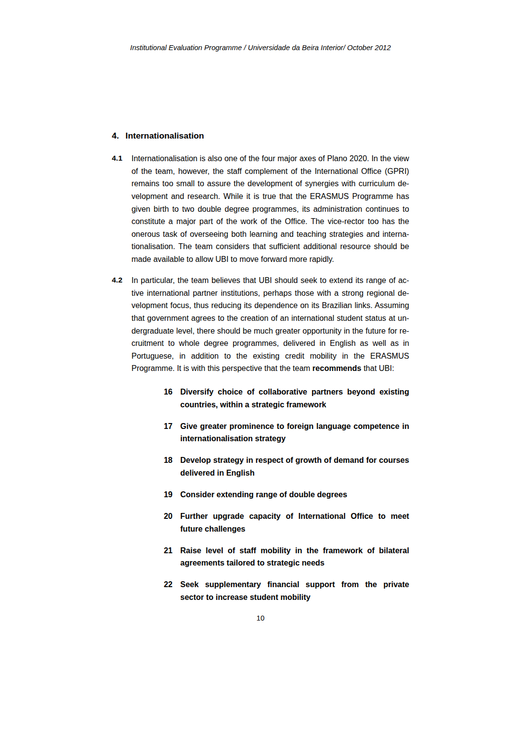Institutional Evaluation Programme / Universidade da Beira Interior/ October 2012
4. Internationalisation
4.1
Internationalisation is also one of the four major axes of Plano 2020. In the view of the team, however, the staff complement of the International Office (GPRI) remains too small to assure the development of synergies with curriculum development and research. While it is true that the ERASMUS Programme has given birth to two double degree programmes, its administration continues to constitute a major part of the work of the Office. The vice-rector too has the onerous task of overseeing both learning and teaching strategies and internationalisation. The team considers that sufficient additional resource should be made available to allow UBI to move forward more rapidly.
4.2
In particular, the team believes that UBI should seek to extend its range of active international partner institutions, perhaps those with a strong regional development focus, thus reducing its dependence on its Brazilian links. Assuming that government agrees to the creation of an international student status at undergraduate level, there should be much greater opportunity in the future for recruitment to whole degree programmes, delivered in English as well as in Portuguese, in addition to the existing credit mobility in the ERASMUS Programme. It is with this perspective that the team recommends that UBI:
Diversify choice of collaborative partners beyond existing countries, within a strategic framework
Give greater prominence to foreign language competence in internationalisation strategy
Develop strategy in respect of growth of demand for courses delivered in English
Consider extending range of double degrees
Further upgrade capacity of International Office to meet future challenges
Raise level of staff mobility in the framework of bilateral agreements tailored to strategic needs
Seek supplementary financial support from the private sector to increase student mobility
10